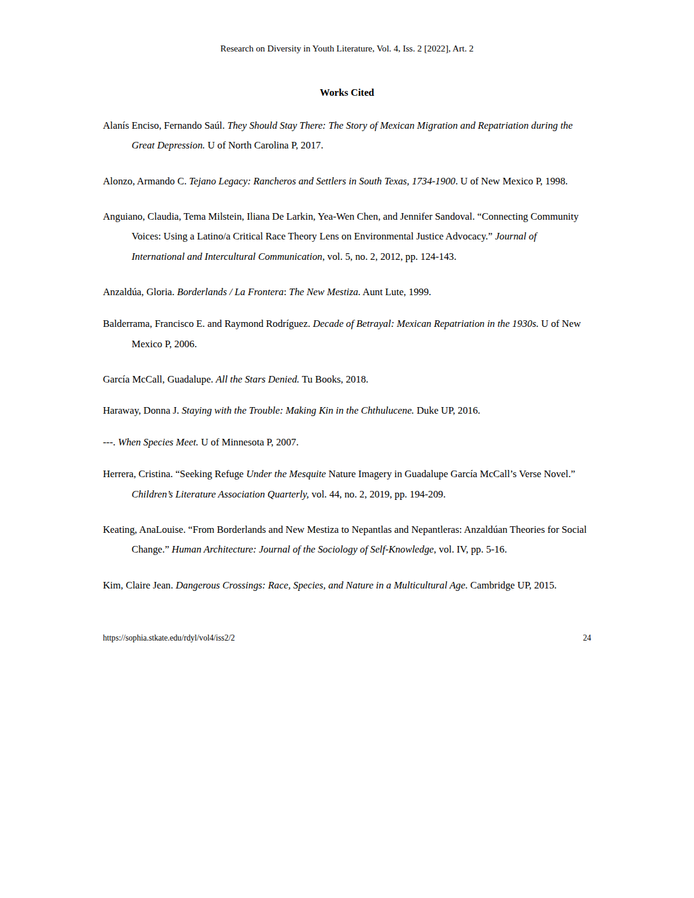Research on Diversity in Youth Literature, Vol. 4, Iss. 2 [2022], Art. 2
Works Cited
Alanís Enciso, Fernando Saúl. They Should Stay There: The Story of Mexican Migration and Repatriation during the Great Depression. U of North Carolina P, 2017.
Alonzo, Armando C. Tejano Legacy: Rancheros and Settlers in South Texas, 1734-1900. U of New Mexico P, 1998.
Anguiano, Claudia, Tema Milstein, Iliana De Larkin, Yea-Wen Chen, and Jennifer Sandoval. “Connecting Community Voices: Using a Latino/a Critical Race Theory Lens on Environmental Justice Advocacy.” Journal of International and Intercultural Communication, vol. 5, no. 2, 2012, pp. 124-143.
Anzaldúa, Gloria. Borderlands / La Frontera: The New Mestiza. Aunt Lute, 1999.
Balderrama, Francisco E. and Raymond Rodríguez. Decade of Betrayal: Mexican Repatriation in the 1930s. U of New Mexico P, 2006.
García McCall, Guadalupe. All the Stars Denied. Tu Books, 2018.
Haraway, Donna J. Staying with the Trouble: Making Kin in the Chthulucene. Duke UP, 2016.
---. When Species Meet. U of Minnesota P, 2007.
Herrera, Cristina. “Seeking Refuge Under the Mesquite Nature Imagery in Guadalupe García McCall’s Verse Novel.” Children’s Literature Association Quarterly, vol. 44, no. 2, 2019, pp. 194-209.
Keating, AnaLouise. “From Borderlands and New Mestiza to Nepantlas and Nepantleras: Anzaldúan Theories for Social Change.” Human Architecture: Journal of the Sociology of Self-Knowledge, vol. IV, pp. 5-16.
Kim, Claire Jean. Dangerous Crossings: Race, Species, and Nature in a Multicultural Age. Cambridge UP, 2015.
https://sophia.stkate.edu/rdyl/vol4/iss2/2 24